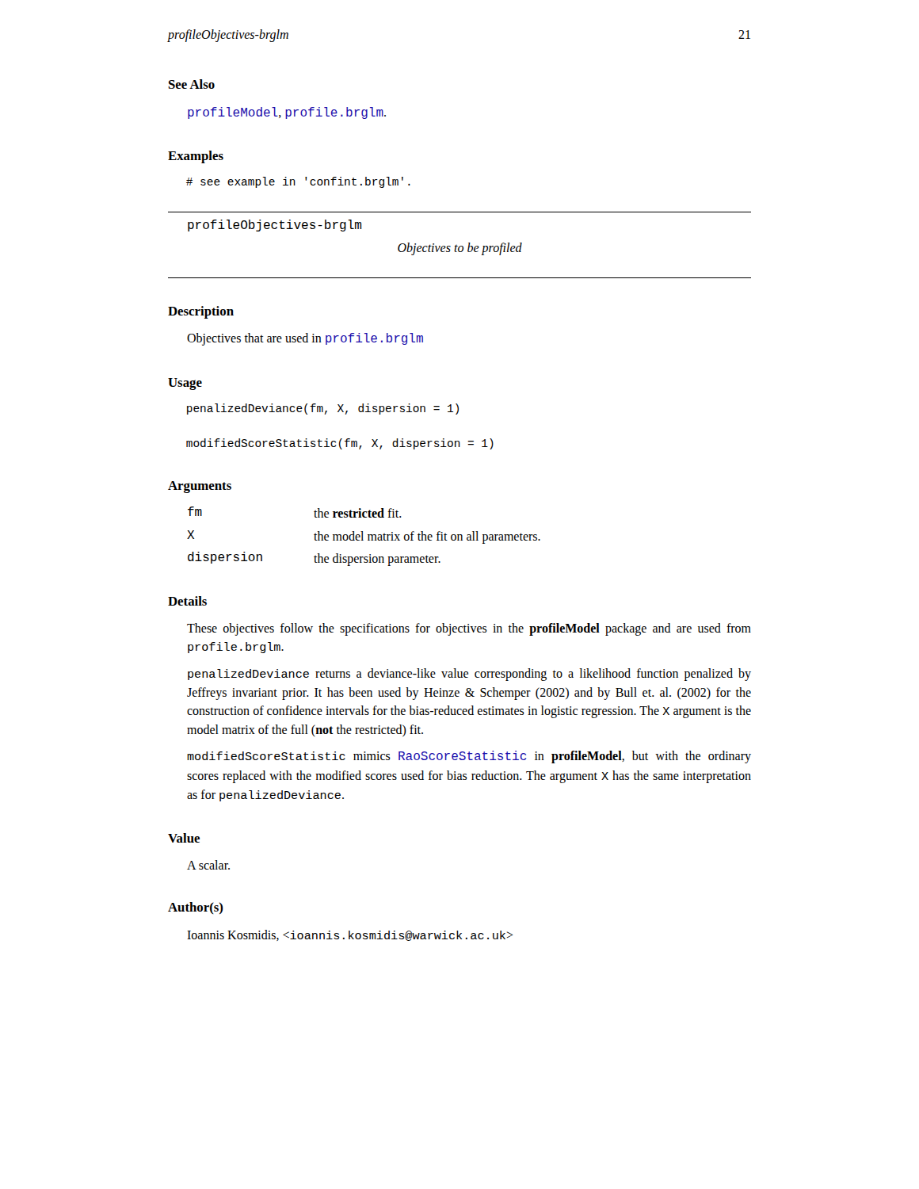profileObjectives-brglm 21
See Also
profileModel, profile.brglm.
Examples
# see example in 'confint.brglm'.
profileObjectives-brglm
Objectives to be profiled
Description
Objectives that are used in profile.brglm
Usage
penalizedDeviance(fm, X, dispersion = 1)

modifiedScoreStatistic(fm, X, dispersion = 1)
Arguments
fm
the restricted fit.
X
the model matrix of the fit on all parameters.
dispersion
the dispersion parameter.
Details
These objectives follow the specifications for objectives in the profileModel package and are used from profile.brglm.
penalizedDeviance returns a deviance-like value corresponding to a likelihood function penalized by Jeffreys invariant prior. It has been used by Heinze & Schemper (2002) and by Bull et. al. (2002) for the construction of confidence intervals for the bias-reduced estimates in logistic regression. The X argument is the model matrix of the full (not the restricted) fit.
modifiedScoreStatistic mimics RaoScoreStatistic in profileModel, but with the ordinary scores replaced with the modified scores used for bias reduction. The argument X has the same interpretation as for penalizedDeviance.
Value
A scalar.
Author(s)
Ioannis Kosmidis, <ioannis.kosmidis@warwick.ac.uk>